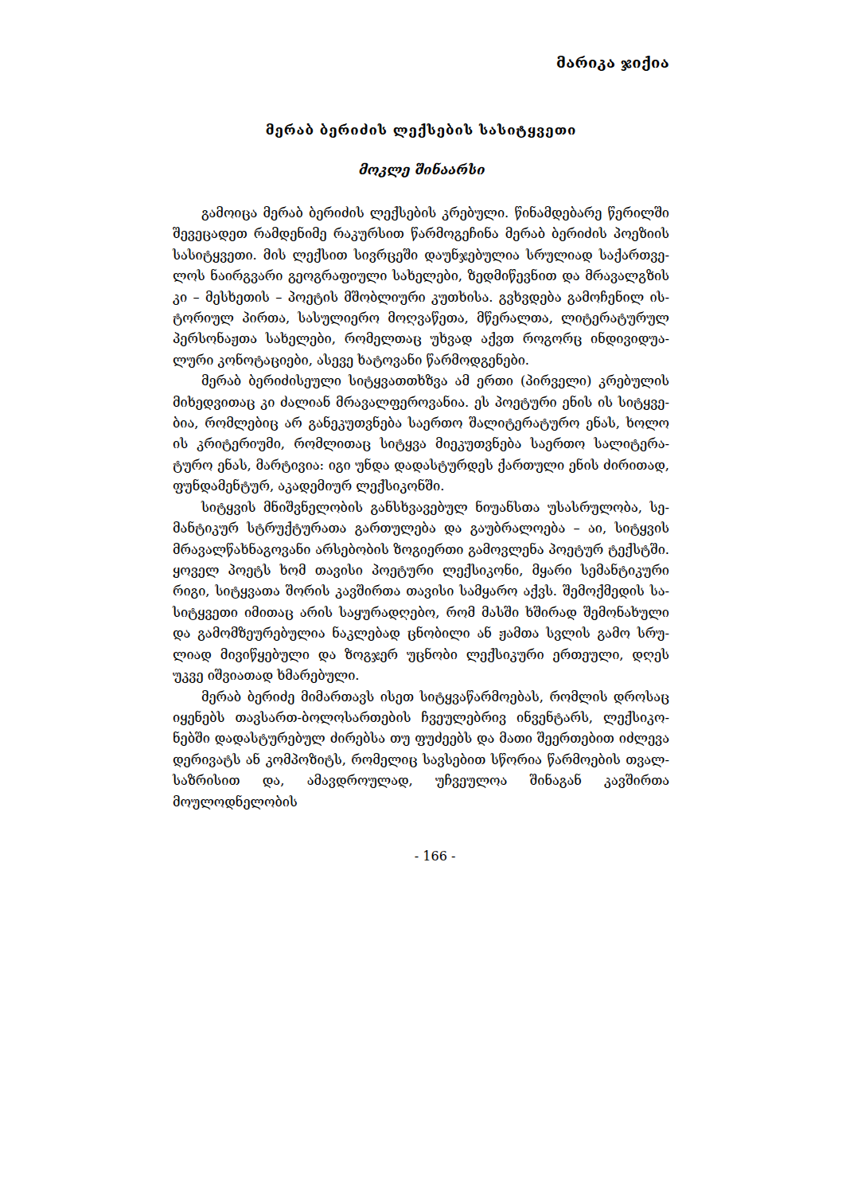მარიკა ჯიქია
მერაბ ბერიძის ლექსების სასიტყვეთი
მოკლე შინაარსი
გამოიცა მერაბ ბერიძის ლექსების კრებული. წინამდებარე წერილში შევეცადეთ რამდენიმე რაკურსით წარმოგეჩინა მერაბ ბერიძის პოეზიის სასიტყვეთი. მის ლექსით სივრცეში დაუნჯებულია სრულიად საქართველოს ნაირგვარი გეოგრაფიული სახელები, ზედმიწევნით და მრავალგზის კი – მესხეთის – პოეტის მშობლიური კუთხისა. გვხვდება გამოჩენილ ისტორიულ პირთა, სასულიერო მოღვაწეთა, მწერალთა, ლიტერატურულ პერსონაჟთა სახელები, რომელთაც უხვად აქვთ როგორც ინდივიდუალური კონოტაციები, ასევე ხატოვანი წარმოდგენები.
მერაბ ბერიძისეული სიტყვათთხზვა ამ ერთი (პირველი) კრებულის მიხედვითაც კი ძალიან მრავალფეროვანია. ეს პოეტური ენის ის სიტყვებია, რომლებიც არ განეკუთვნება საერთო შალიტერატურო ენას, ხოლო ის კრიტერიუმი, რომლითაც სიტყვა მიეკუთვნება საერთო სალიტერატურო ენას, მარტივია: იგი უნდა დადასტურდეს ქართული ენის ძირითად, ფუნდამენტურ, აკადემიურ ლექსიკონში.
სიტყვის მნიშვნელობის განსხვავებულ ნიუანსთა უსასრულობა, სემანტიკურ სტრუქტურათა გართულება და გაუბრალოება – აი, სიტყვის მრავალწახნაგოვანი არსებობის ზოგიერთი გამოვლენა პოეტურ ტექსტში. ყოველ პოეტს ხომ თავისი პოეტური ლექსიკონი, მყარი სემანტიკური რიგი, სიტყვათა შორის კავშირთა თავისი სამყარო აქვს. შემოქმედის სასიტყვეთი იმითაც არის საყურადღებო, რომ მასში ხშირად შემონახული და გამომზეურებულია ნაკლებად ცნობილი ან ჟამთა სვლის გამო სრულიად მივიწყებული და ზოგჯერ უცნობი ლექსიკური ერთეული, დღეს უკვე იშვიათად ხმარებული.
მერაბ ბერიძე მიმართავს ისეთ სიტყვაწარმოებას, რომლის დროსაც იყენებს თავსართ-ბოლოსართების ჩვეულებრივ ინვენტარს, ლექსიკონებში დადასტურებულ ძირებსა თუ ფუძეებს და მათი შეერთებით იძლევა დერივატს ან კომპოზიტს, რომელიც სავსებით სწორია წარმოების თვალსაზრისით და, ამავდროულად, უჩვეულოა შინაგან კავშირთა მოულოდნელობის
- 166 -